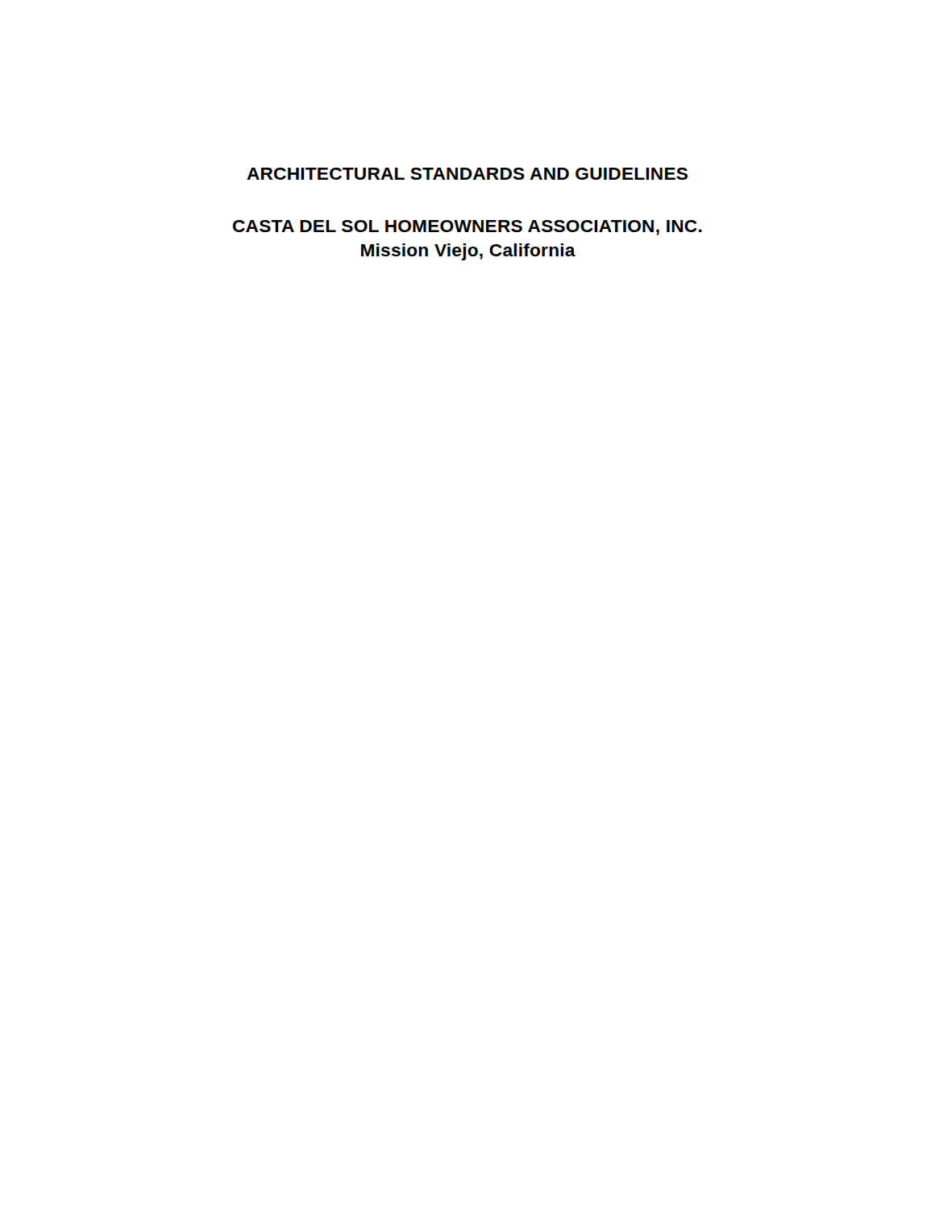ARCHITECTURAL STANDARDS AND GUIDELINES
CASTA DEL SOL HOMEOWNERS ASSOCIATION, INC. Mission Viejo, California